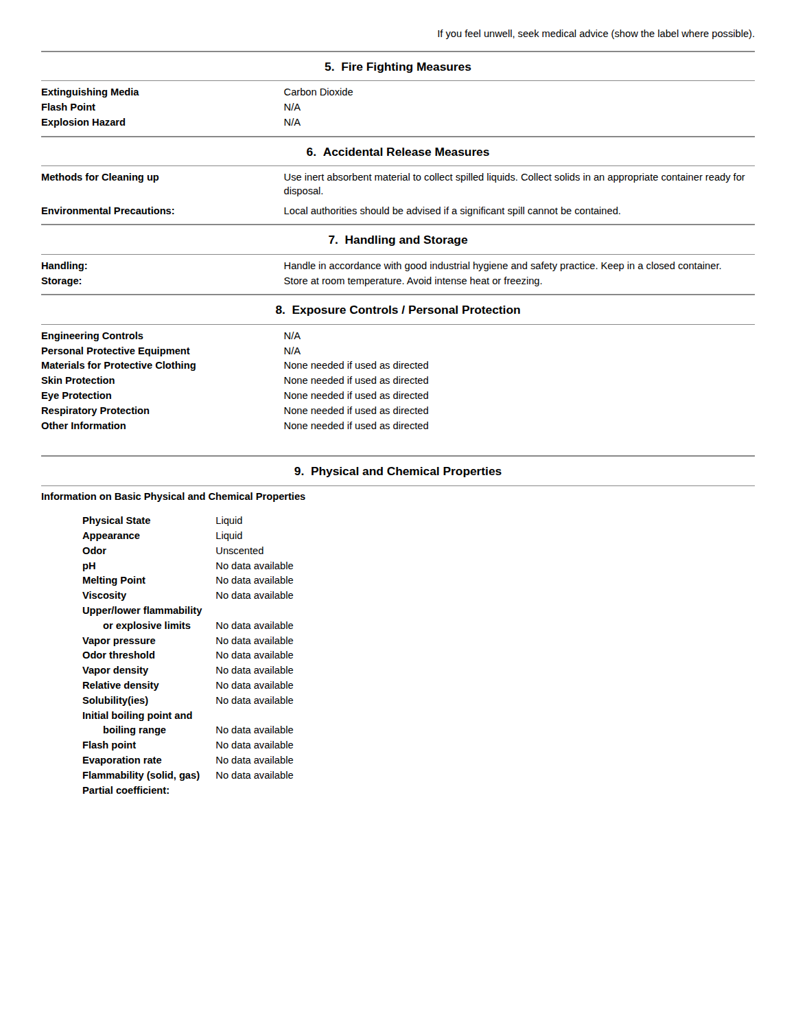If you feel unwell, seek medical advice (show the label where possible).
5. Fire Fighting Measures
| Extinguishing Media | Carbon Dioxide |
| Flash Point | N/A |
| Explosion Hazard | N/A |
6. Accidental Release Measures
| Methods for Cleaning up | Use inert absorbent material to collect spilled liquids. Collect solids in an appropriate container ready for disposal. |
| Environmental Precautions: | Local authorities should be advised if a significant spill cannot be contained. |
7. Handling and Storage
| Handling: | Handle in accordance with good industrial hygiene and safety practice. Keep in a closed container. |
| Storage: | Store at room temperature. Avoid intense heat or freezing. |
8. Exposure Controls / Personal Protection
| Engineering Controls | N/A |
| Personal Protective Equipment | N/A |
| Materials for Protective Clothing | None needed if used as directed |
| Skin Protection | None needed if used as directed |
| Eye Protection | None needed if used as directed |
| Respiratory Protection | None needed if used as directed |
| Other Information | None needed if used as directed |
9. Physical and Chemical Properties
Information on Basic Physical and Chemical Properties
| Physical State | Liquid |
| Appearance | Liquid |
| Odor | Unscented |
| pH | No data available |
| Melting Point | No data available |
| Viscosity | No data available |
| Upper/lower flammability | |
| or explosive limits | No data available |
| Vapor pressure | No data available |
| Odor threshold | No data available |
| Vapor density | No data available |
| Relative density | No data available |
| Solubility(ies) | No data available |
| Initial boiling point and | |
| boiling range | No data available |
| Flash point | No data available |
| Evaporation rate | No data available |
| Flammability (solid, gas) | No data available |
| Partial coefficient: | |